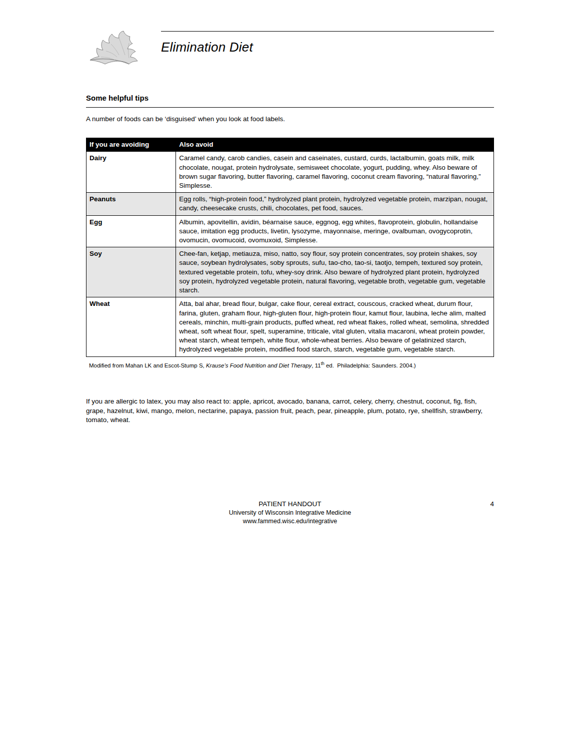Elimination Diet
Some helpful tips
A number of foods can be ‘disguised’ when you look at food labels.
| If you are avoiding | Also avoid |
| --- | --- |
| Dairy | Caramel candy, carob candies, casein and caseinates, custard, curds, lactalbumin, goats milk, milk chocolate, nougat, protein hydrolysate, semisweet chocolate, yogurt, pudding, whey. Also beware of brown sugar flavoring, butter flavoring, caramel flavoring, coconut cream flavoring, “natural flavoring,” Simplesse. |
| Peanuts | Egg rolls, “high-protein food,” hydrolyzed plant protein, hydrolyzed vegetable protein, marzipan, nougat, candy, cheesecake crusts, chili, chocolates, pet food, sauces. |
| Egg | Albumin, apovitellin, avidin, béarnaise sauce, eggnog, egg whites, flavoprotein, globulin, hollandaise sauce, imitation egg products, livetin, lysozyme, mayonnaise, meringe, ovalbuman, ovogycoprotin, ovomucin, ovomucoid, ovomuxoid, Simplesse. |
| Soy | Chee-fan, ketjap, metiauza, miso, natto, soy flour, soy protein concentrates, soy protein shakes, soy sauce, soybean hydrolysates, soby sprouts, sufu, tao-cho, tao-si, taotjo, tempeh, textured soy protein, textured vegetable protein, tofu, whey-soy drink. Also beware of hydrolyzed plant protein, hydrolyzed soy protein, hydrolyzed vegetable protein, natural flavoring, vegetable broth, vegetable gum, vegetable starch. |
| Wheat | Atta, bal ahar, bread flour, bulgar, cake flour, cereal extract, couscous, cracked wheat, durum flour, farina, gluten, graham flour, high-gluten flour, high-protein flour, kamut flour, laubina, leche alim, malted cereals, minchin, multi-grain products, puffed wheat, red wheat flakes, rolled wheat, semolina, shredded wheat, soft wheat flour, spelt, superamine, triticale, vital gluten, vitalia macaroni, wheat protein powder, wheat starch, wheat tempeh, white flour, whole-wheat berries. Also beware of gelatinized starch, hydrolyzed vegetable protein, modified food starch, starch, vegetable gum, vegetable starch. |
Modified from Mahan LK and Escot-Stump S, Krause’s Food Nutrition and Diet Therapy, 11th ed. Philadelphia: Saunders. 2004.)
If you are allergic to latex, you may also react to: apple, apricot, avocado, banana, carrot, celery, cherry, chestnut, coconut, fig, fish, grape, hazelnut, kiwi, mango, melon, nectarine, papaya, passion fruit, peach, pear, pineapple, plum, potato, rye, shellfish, strawberry, tomato, wheat.
4
PATIENT HANDOUT
University of Wisconsin Integrative Medicine
www.fammed.wisc.edu/integrative